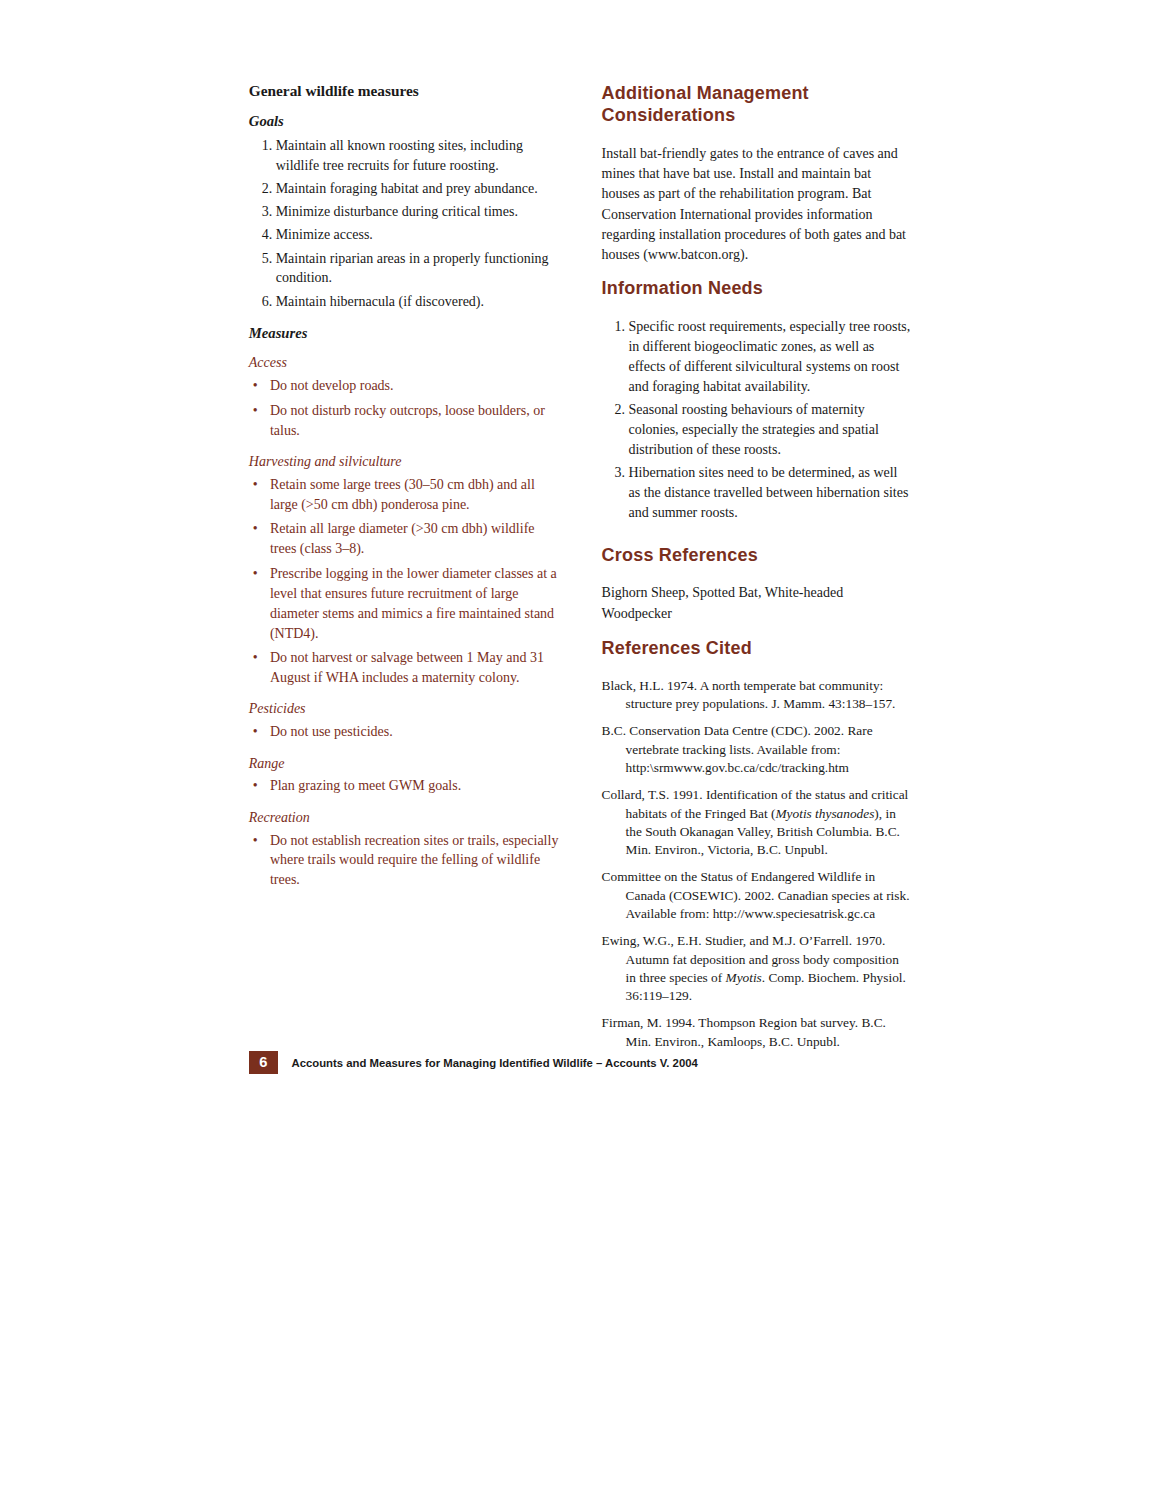General wildlife measures
Goals
Maintain all known roosting sites, including wildlife tree recruits for future roosting.
Maintain foraging habitat and prey abundance.
Minimize disturbance during critical times.
Minimize access.
Maintain riparian areas in a properly functioning condition.
Maintain hibernacula (if discovered).
Measures
Access
Do not develop roads.
Do not disturb rocky outcrops, loose boulders, or talus.
Harvesting and silviculture
Retain some large trees (30–50 cm dbh) and all large (>50 cm dbh) ponderosa pine.
Retain all large diameter (>30 cm dbh) wildlife trees (class 3–8).
Prescribe logging in the lower diameter classes at a level that ensures future recruitment of large diameter stems and mimics a fire maintained stand (NTD4).
Do not harvest or salvage between 1 May and 31 August if WHA includes a maternity colony.
Pesticides
Do not use pesticides.
Range
Plan grazing to meet GWM goals.
Recreation
Do not establish recreation sites or trails, especially where trails would require the felling of wildlife trees.
Additional Management Considerations
Install bat-friendly gates to the entrance of caves and mines that have bat use. Install and maintain bat houses as part of the rehabilitation program. Bat Conservation International provides information regarding installation procedures of both gates and bat houses (www.batcon.org).
Information Needs
Specific roost requirements, especially tree roosts, in different biogeoclimatic zones, as well as effects of different silvicultural systems on roost and foraging habitat availability.
Seasonal roosting behaviours of maternity colonies, especially the strategies and spatial distribution of these roosts.
Hibernation sites need to be determined, as well as the distance travelled between hibernation sites and summer roosts.
Cross References
Bighorn Sheep, Spotted Bat, White-headed Woodpecker
References Cited
Black, H.L. 1974. A north temperate bat community: structure prey populations. J. Mamm. 43:138–157.
B.C. Conservation Data Centre (CDC). 2002. Rare vertebrate tracking lists. Available from: http:\srmwww.gov.bc.ca/cdc/tracking.htm
Collard, T.S. 1991. Identification of the status and critical habitats of the Fringed Bat (Myotis thysanodes), in the South Okanagan Valley, British Columbia. B.C. Min. Environ., Victoria, B.C. Unpubl.
Committee on the Status of Endangered Wildlife in Canada (COSEWIC). 2002. Canadian species at risk. Available from: http://www.speciesatrisk.gc.ca
Ewing, W.G., E.H. Studier, and M.J. O’Farrell. 1970. Autumn fat deposition and gross body composition in three species of Myotis. Comp. Biochem. Physiol. 36:119–129.
Firman, M. 1994. Thompson Region bat survey. B.C. Min. Environ., Kamloops, B.C. Unpubl.
6 Accounts and Measures for Managing Identified Wildlife – Accounts V. 2004